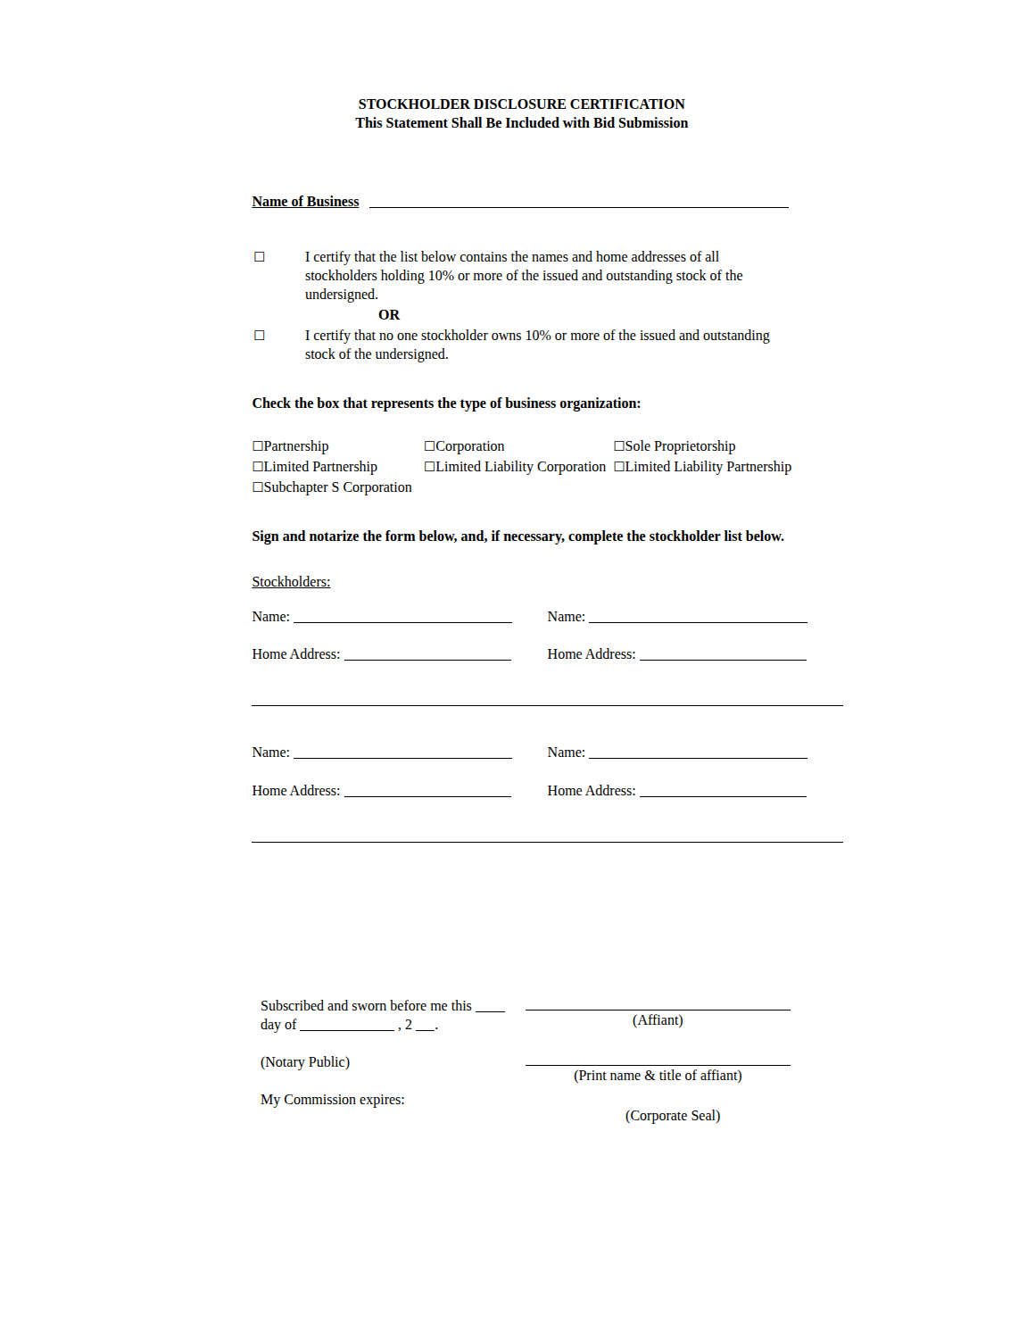STOCKHOLDER DISCLOSURE CERTIFICATION This Statement Shall Be Included with Bid Submission
Name of Business
☐
I certify that the list below contains the names and home addresses of all stockholders holding 10% or more of the issued and outstanding stock of the undersigned.
OR
☐
I certify that no one stockholder owns 10% or more of the issued and outstanding stock of the undersigned.
Check the box that represents the type of business organization:
| ☐ Partnership | ☐ Corporation | ☐ Sole Proprietorship |
| ☐ Limited Partnership | ☐ Limited Liability Corporation | ☐ Limited Liability Partnership |
| ☐ Subchapter S Corporation | | |
Sign and notarize the form below, and, if necessary, complete the stockholder list below.
Stockholders:
| Name: Home Address: | Name: Home Address: |
| Name: Home Address: | Name: Home Address: |
| Subscribed and sworn before me this day of , 2 . (Notary Public) My Commission expires: | (Affiant) (Print name & title of affiant) (Corporate Seal) |